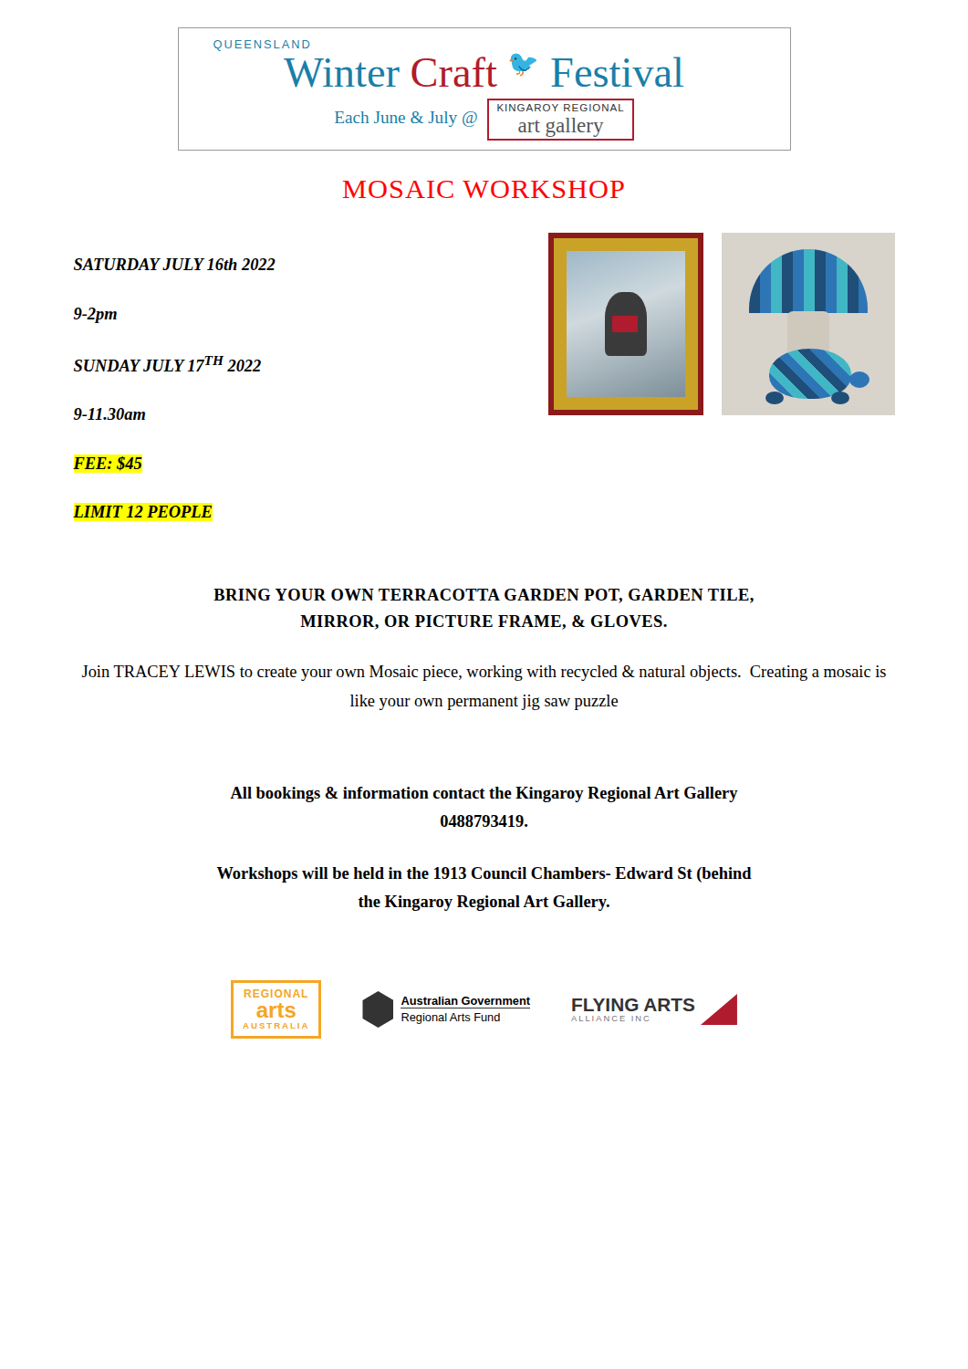Queensland
Winter Craft 🐦 Festival
Each June & July @ KINGAROY REGIONAL art gallery
MOSAIC WORKSHOP
SATURDAY JULY 16th 2022
9-2pm
SUNDAY JULY 17TH 2022
9-11.30am
FEE: $45
LIMIT 12 PEOPLE
BRING YOUR OWN TERRACOTTA GARDEN POT, GARDEN TILE,
MIRROR, OR PICTURE FRAME, & GLOVES.
Join TRACEY LEWIS to create your own Mosaic piece, working with recycled & natural objects. Creating a mosaic is like your own permanent jig saw puzzle
All bookings & information contact the Kingaroy Regional Art Gallery
0488793419.
Workshops will be held in the 1913 Council Chambers- Edward St (behind
the Kingaroy Regional Art Gallery.
REGIONAL arts AUSTRALIA
Australian Government Regional Arts Fund
FLYING ARTS ALLIANCE INC